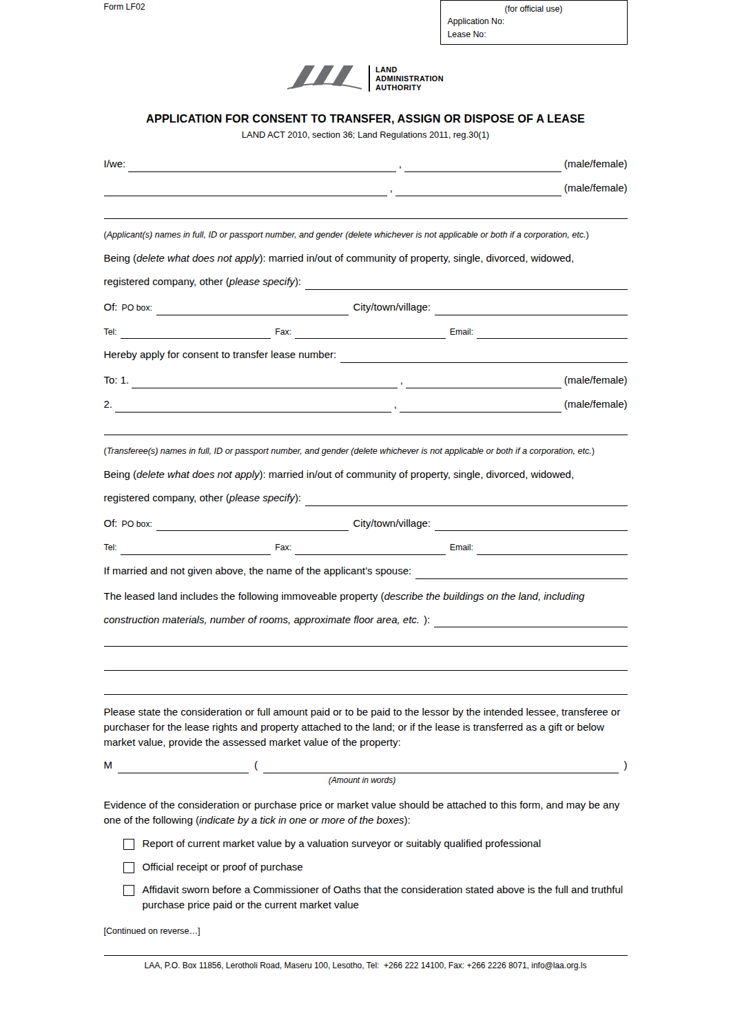Form LF02
(for official use) Application No:
Lease No:
LAND
ADMINISTRATION
AUTHORITY
APPLICATION FOR CONSENT TO TRANSFER, ASSIGN OR DISPOSE OF A LEASE
LAND ACT 2010, section 36; Land Regulations 2011, reg.30(1)
I/we: , (male/female)
, (male/female)
(Applicant(s) names in full, ID or passport number, and gender (delete whichever is not applicable or both if a corporation, etc.)
Being (delete what does not apply): married in/out of community of property, single, divorced, widowed,
registered company, other (please specify):
Of: PO box: City/town/village:
Tel: Fax: Email:
Hereby apply for consent to transfer lease number:
To: 1. , (male/female)
2. , (male/female)
(Transferee(s) names in full, ID or passport number, and gender (delete whichever is not applicable or both if a corporation, etc.)
Being (delete what does not apply): married in/out of community of property, single, divorced, widowed,
registered company, other (please specify):
Of: PO box: City/town/village:
Tel: Fax: Email:
If married and not given above, the name of the applicant’s spouse:
The leased land includes the following immoveable property (describe the buildings on the land, including
construction materials, number of rooms, approximate floor area, etc.):
Please state the consideration or full amount paid or to be paid to the lessor by the intended lessee, transferee or purchaser for the lease rights and property attached to the land; or if the lease is transferred as a gift or below market value, provide the assessed market value of the property:
M ( )
(Amount in words)
Evidence of the consideration or purchase price or market value should be attached to this form, and may be any one of the following (indicate by a tick in one or more of the boxes):
Report of current market value by a valuation surveyor or suitably qualified professional
Official receipt or proof of purchase
Affidavit sworn before a Commissioner of Oaths that the consideration stated above is the full and truthful purchase price paid or the current market value
[Continued on reverse…]
LAA, P.O. Box 11856, Lerotholi Road, Maseru 100, Lesotho, Tel: +266 222 14100, Fax: +266 2226 8071, info@laa.org.ls